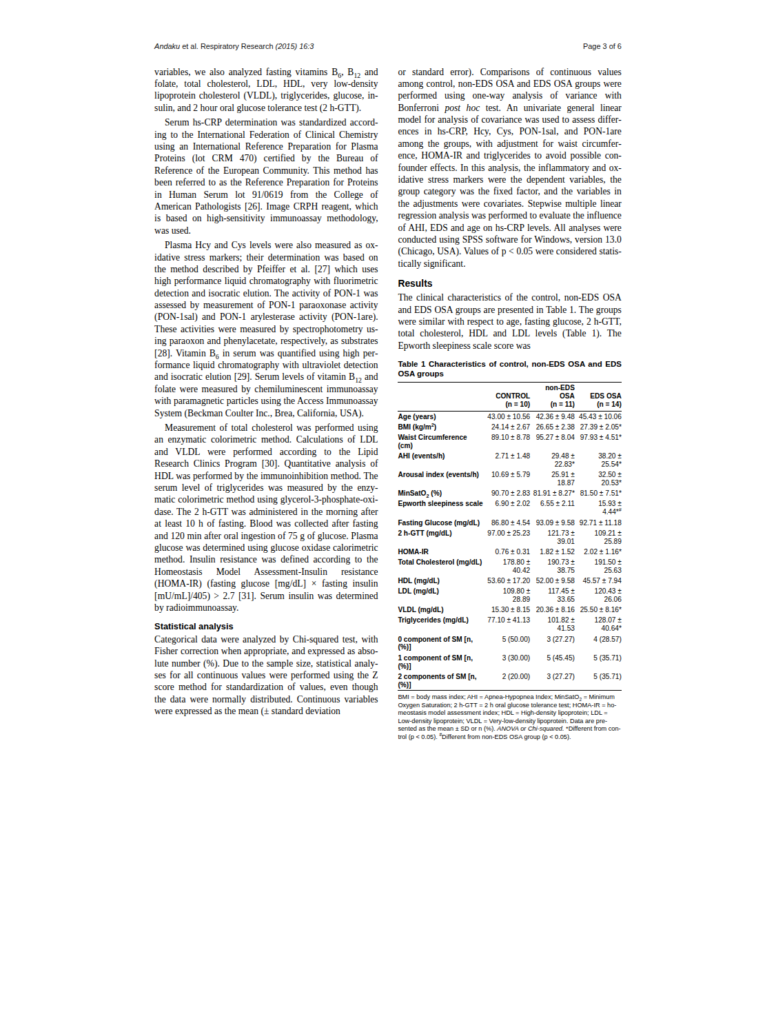Andaku et al. Respiratory Research (2015) 16:3
Page 3 of 6
variables, we also analyzed fasting vitamins B6, B12 and folate, total cholesterol, LDL, HDL, very low-density lipoprotein cholesterol (VLDL), triglycerides, glucose, insulin, and 2 hour oral glucose tolerance test (2 h-GTT).
Serum hs-CRP determination was standardized according to the International Federation of Clinical Chemistry using an International Reference Preparation for Plasma Proteins (lot CRM 470) certified by the Bureau of Reference of the European Community. This method has been referred to as the Reference Preparation for Proteins in Human Serum lot 91/0619 from the College of American Pathologists [26]. Image CRPH reagent, which is based on high-sensitivity immunoassay methodology, was used.
Plasma Hcy and Cys levels were also measured as oxidative stress markers; their determination was based on the method described by Pfeiffer et al. [27] which uses high performance liquid chromatography with fluorimetric detection and isocratic elution. The activity of PON-1 was assessed by measurement of PON-1 paraoxonase activity (PON-1sal) and PON-1 arylesterase activity (PON-1are). These activities were measured by spectrophotometry using paraoxon and phenylacetate, respectively, as substrates [28]. Vitamin B6 in serum was quantified using high performance liquid chromatography with ultraviolet detection and isocratic elution [29]. Serum levels of vitamin B12 and folate were measured by chemiluminescent immunoassay with paramagnetic particles using the Access Immunoassay System (Beckman Coulter Inc., Brea, California, USA).
Measurement of total cholesterol was performed using an enzymatic colorimetric method. Calculations of LDL and VLDL were performed according to the Lipid Research Clinics Program [30]. Quantitative analysis of HDL was performed by the immunoinhibition method. The serum level of triglycerides was measured by the enzymatic colorimetric method using glycerol-3-phosphate-oxidase. The 2 h-GTT was administered in the morning after at least 10 h of fasting. Blood was collected after fasting and 120 min after oral ingestion of 75 g of glucose. Plasma glucose was determined using glucose oxidase calorimetric method. Insulin resistance was defined according to the Homeostasis Model Assessment-Insulin resistance (HOMA-IR) (fasting glucose [mg/dL] × fasting insulin [mU/mL]/405) > 2.7 [31]. Serum insulin was determined by radioimmunoassay.
Statistical analysis
Categorical data were analyzed by Chi-squared test, with Fisher correction when appropriate, and expressed as absolute number (%). Due to the sample size, statistical analyses for all continuous values were performed using the Z score method for standardization of values, even though the data were normally distributed. Continuous variables were expressed as the mean (± standard deviation
or standard error). Comparisons of continuous values among control, non-EDS OSA and EDS OSA groups were performed using one-way analysis of variance with Bonferroni post hoc test. An univariate general linear model for analysis of covariance was used to assess differences in hs-CRP, Hcy, Cys, PON-1sal, and PON-1are among the groups, with adjustment for waist circumference, HOMA-IR and triglycerides to avoid possible confounder effects. In this analysis, the inflammatory and oxidative stress markers were the dependent variables, the group category was the fixed factor, and the variables in the adjustments were covariates. Stepwise multiple linear regression analysis was performed to evaluate the influence of AHI, EDS and age on hs-CRP levels. All analyses were conducted using SPSS software for Windows, version 13.0 (Chicago, USA). Values of p < 0.05 were considered statistically significant.
Results
The clinical characteristics of the control, non-EDS OSA and EDS OSA groups are presented in Table 1. The groups were similar with respect to age, fasting glucose, 2 h-GTT, total cholesterol, HDL and LDL levels (Table 1). The Epworth sleepiness scale score was
Table 1 Characteristics of control, non-EDS OSA and EDS OSA groups
| | CONTROL (n = 10) | non-EDS OSA (n = 11) | EDS OSA (n = 14) |
| --- | --- | --- | --- |
| Age (years) | 43.00 ± 10.56 | 42.36 ± 9.48 | 45.43 ± 10.06 |
| BMI (kg/m 2 ) | 24.14 ± 2.67 | 26.65 ± 2.38 | 27.39 ± 2.05* |
| Waist Circumference (cm) | 89.10 ± 8.78 | 95.27 ± 8.04 | 97.93 ± 4.51* |
| AHI (events/h) | 2.71 ± 1.48 | 29.48 ± 22.83* | 38.20 ± 25.54* |
| Arousal index (events/h) | 10.69 ± 5.79 | 25.91 ± 18.87 | 32.50 ± 20.53* |
| MinSatO 2 (%) | 90.70 ± 2.83 | 81.91 ± 8.27* | 81.50 ± 7.51* |
| Epworth sleepiness scale | 6.90 ± 2.02 | 6.55 ± 2.11 | 15.93 ± 4.44* # |
| Fasting Glucose (mg/dL) | 86.80 ± 4.54 | 93.09 ± 9.58 | 92.71 ± 11.18 |
| 2 h-GTT (mg/dL) | 97.00 ± 25.23 | 121.73 ± 39.01 | 109.21 ± 25.89 |
| HOMA-IR | 0.76 ± 0.31 | 1.82 ± 1.52 | 2.02 ± 1.16* |
| Total Cholesterol (mg/dL) | 178.80 ± 40.42 | 190.73 ± 38.75 | 191.50 ± 25.63 |
| HDL (mg/dL) | 53.60 ± 17.20 | 52.00 ± 9.58 | 45.57 ± 7.94 |
| LDL (mg/dL) | 109.80 ± 28.89 | 117.45 ± 33.65 | 120.43 ± 26.06 |
| VLDL (mg/dL) | 15.30 ± 8.15 | 20.36 ± 8.16 | 25.50 ± 8.16* |
| Triglycerides (mg/dL) | 77.10 ± 41.13 | 101.82 ± 41.53 | 128.07 ± 40.64* |
| 0 component of SM [n, (%)] | 5 (50.00) | 3 (27.27) | 4 (28.57) |
| 1 component of SM [n, (%)] | 3 (30.00) | 5 (45.45) | 5 (35.71) |
| 2 components of SM [n, (%)] | 2 (20.00) | 3 (27.27) | 5 (35.71) |
BMI = body mass index; AHI = Apnea-Hypopnea Index; MinSatO2 = Minimum Oxygen Saturation; 2 h-GTT = 2 h oral glucose tolerance test; HOMA-IR = homeostasis model assessment index; HDL = High-density lipoprotein; LDL = Low-density lipoprotein; VLDL = Very-low-density lipoprotein. Data are presented as the mean ± SD or n (%). ANOVA or Chi-squared. *Different from control (p < 0.05). #Different from non-EDS OSA group (p < 0.05).